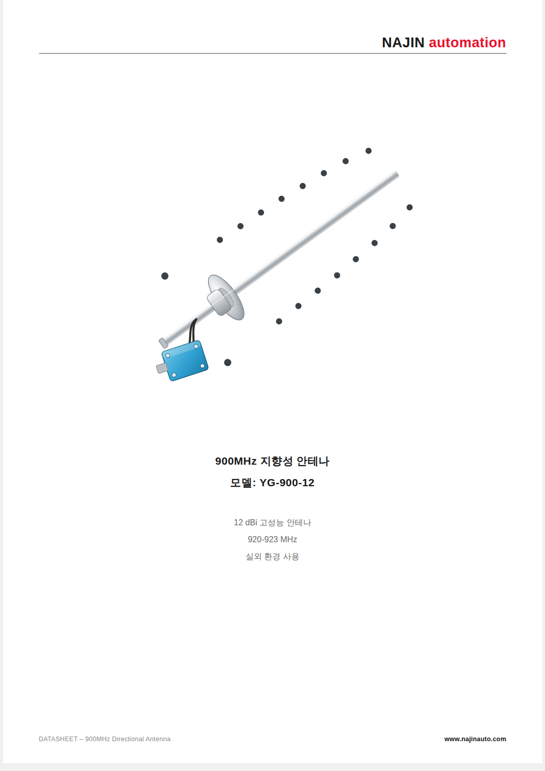NAJIN automation
900MHz 지향성 안테나
모델: YG-900-12
12 dBi 고성능 안테나
920-923 MHz
실외 환경 사용
DATASHEET – 900MHz Directional Antenna
www.najinauto.com